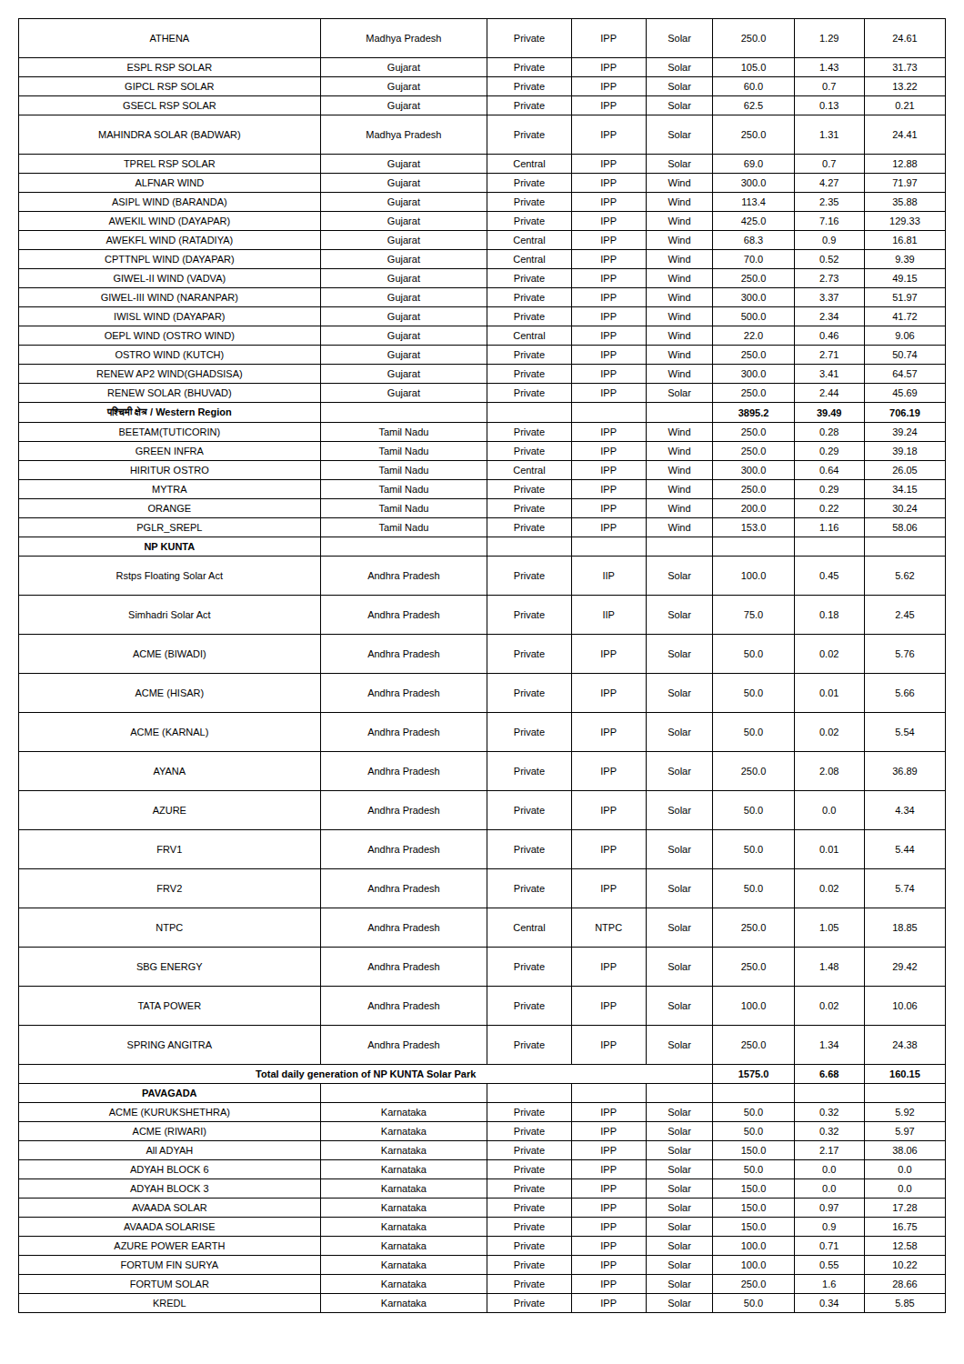| ATHENA | Madhya Pradesh | Private | IPP | Solar | 250.0 | 1.29 | 24.61 |
| ESPL RSP SOLAR | Gujarat | Private | IPP | Solar | 105.0 | 1.43 | 31.73 |
| GIPCL RSP SOLAR | Gujarat | Private | IPP | Solar | 60.0 | 0.7 | 13.22 |
| GSECL RSP SOLAR | Gujarat | Private | IPP | Solar | 62.5 | 0.13 | 0.21 |
| MAHINDRA SOLAR (BADWAR) | Madhya Pradesh | Private | IPP | Solar | 250.0 | 1.31 | 24.41 |
| TPREL RSP SOLAR | Gujarat | Central | IPP | Solar | 69.0 | 0.7 | 12.88 |
| ALFNAR WIND | Gujarat | Private | IPP | Wind | 300.0 | 4.27 | 71.97 |
| ASIPL WIND (BARANDA) | Gujarat | Private | IPP | Wind | 113.4 | 2.35 | 35.88 |
| AWEKIL WIND (DAYAPAR) | Gujarat | Private | IPP | Wind | 425.0 | 7.16 | 129.33 |
| AWEKFL WIND (RATADIYA) | Gujarat | Central | IPP | Wind | 68.3 | 0.9 | 16.81 |
| CPTTNPL WIND (DAYAPAR) | Gujarat | Central | IPP | Wind | 70.0 | 0.52 | 9.39 |
| GIWEL-II WIND (VADVA) | Gujarat | Private | IPP | Wind | 250.0 | 2.73 | 49.15 |
| GIWEL-III WIND (NARANPAR) | Gujarat | Private | IPP | Wind | 300.0 | 3.37 | 51.97 |
| IWISL WIND (DAYAPAR) | Gujarat | Private | IPP | Wind | 500.0 | 2.34 | 41.72 |
| OEPL WIND (OSTRO WIND) | Gujarat | Central | IPP | Wind | 22.0 | 0.46 | 9.06 |
| OSTRO WIND (KUTCH) | Gujarat | Private | IPP | Wind | 250.0 | 2.71 | 50.74 |
| RENEW AP2 WIND(GHADSISA) | Gujarat | Private | IPP | Wind | 300.0 | 3.41 | 64.57 |
| RENEW SOLAR (BHUVAD) | Gujarat | Private | IPP | Solar | 250.0 | 2.44 | 45.69 |
| पश्चिमी क्षेत्र / Western Region | | | | | 3895.2 | 39.49 | 706.19 |
| BEETAM(TUTICORIN) | Tamil Nadu | Private | IPP | Wind | 250.0 | 0.28 | 39.24 |
| GREEN INFRA | Tamil Nadu | Private | IPP | Wind | 250.0 | 0.29 | 39.18 |
| HIRITUR OSTRO | Tamil Nadu | Central | IPP | Wind | 300.0 | 0.64 | 26.05 |
| MYTRA | Tamil Nadu | Private | IPP | Wind | 250.0 | 0.29 | 34.15 |
| ORANGE | Tamil Nadu | Private | IPP | Wind | 200.0 | 0.22 | 30.24 |
| PGLR_SREPL | Tamil Nadu | Private | IPP | Wind | 153.0 | 1.16 | 58.06 |
| NP KUNTA | | | | | | | |
| Rstps Floating Solar Act | Andhra Pradesh | Private | IIP | Solar | 100.0 | 0.45 | 5.62 |
| Simhadri Solar Act | Andhra Pradesh | Private | IIP | Solar | 75.0 | 0.18 | 2.45 |
| ACME (BIWADI) | Andhra Pradesh | Private | IPP | Solar | 50.0 | 0.02 | 5.76 |
| ACME (HISAR) | Andhra Pradesh | Private | IPP | Solar | 50.0 | 0.01 | 5.66 |
| ACME (KARNAL) | Andhra Pradesh | Private | IPP | Solar | 50.0 | 0.02 | 5.54 |
| AYANA | Andhra Pradesh | Private | IPP | Solar | 250.0 | 2.08 | 36.89 |
| AZURE | Andhra Pradesh | Private | IPP | Solar | 50.0 | 0.0 | 4.34 |
| FRV1 | Andhra Pradesh | Private | IPP | Solar | 50.0 | 0.01 | 5.44 |
| FRV2 | Andhra Pradesh | Private | IPP | Solar | 50.0 | 0.02 | 5.74 |
| NTPC | Andhra Pradesh | Central | NTPC | Solar | 250.0 | 1.05 | 18.85 |
| SBG ENERGY | Andhra Pradesh | Private | IPP | Solar | 250.0 | 1.48 | 29.42 |
| TATA POWER | Andhra Pradesh | Private | IPP | Solar | 100.0 | 0.02 | 10.06 |
| SPRING ANGITRA | Andhra Pradesh | Private | IPP | Solar | 250.0 | 1.34 | 24.38 |
| Total daily generation of NP KUNTA Solar Park | 1575.0 | 6.68 | 160.15 |
| PAVAGADA | | | | | | | |
| ACME (KURUKSHETHRA) | Karnataka | Private | IPP | Solar | 50.0 | 0.32 | 5.92 |
| ACME (RIWARI) | Karnataka | Private | IPP | Solar | 50.0 | 0.32 | 5.97 |
| All ADYAH | Karnataka | Private | IPP | Solar | 150.0 | 2.17 | 38.06 |
| ADYAH BLOCK 6 | Karnataka | Private | IPP | Solar | 50.0 | 0.0 | 0.0 |
| ADYAH BLOCK 3 | Karnataka | Private | IPP | Solar | 150.0 | 0.0 | 0.0 |
| AVAADA SOLAR | Karnataka | Private | IPP | Solar | 150.0 | 0.97 | 17.28 |
| AVAADA SOLARISE | Karnataka | Private | IPP | Solar | 150.0 | 0.9 | 16.75 |
| AZURE POWER EARTH | Karnataka | Private | IPP | Solar | 100.0 | 0.71 | 12.58 |
| FORTUM FIN SURYA | Karnataka | Private | IPP | Solar | 100.0 | 0.55 | 10.22 |
| FORTUM SOLAR | Karnataka | Private | IPP | Solar | 250.0 | 1.6 | 28.66 |
| KREDL | Karnataka | Private | IPP | Solar | 50.0 | 0.34 | 5.85 |